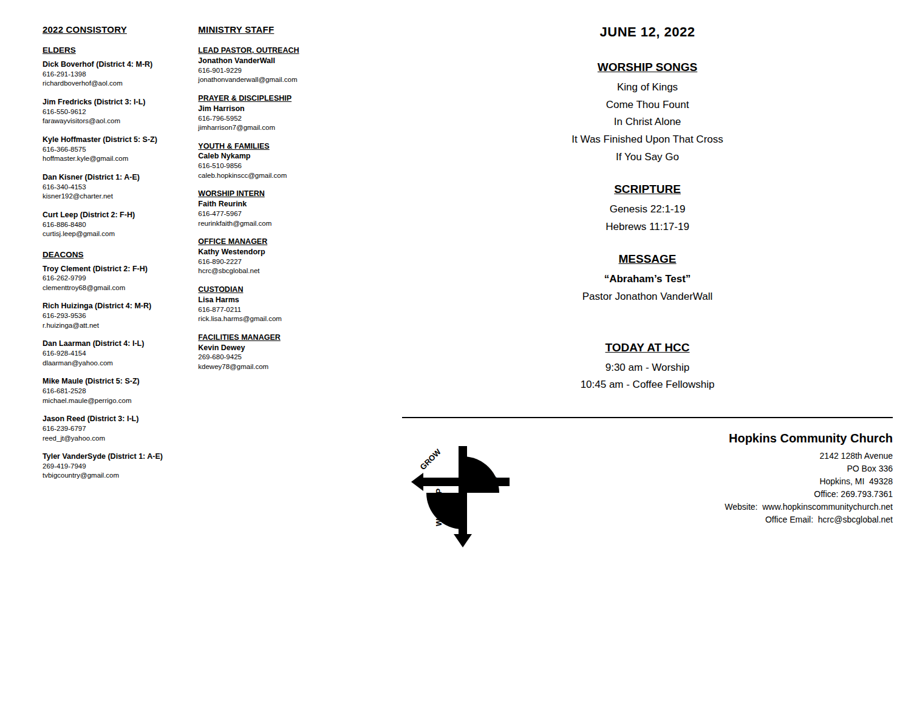2022 CONSISTORY
ELDERS
Dick Boverhof (District 4: M-R)
616-291-1398
richardboverhof@aol.com
Jim Fredricks (District 3: I-L)
616-550-9612
farawayvisitors@aol.com
Kyle Hoffmaster (District 5: S-Z)
616-366-8575
hoffmaster.kyle@gmail.com
Dan Kisner (District 1: A-E)
616-340-4153
kisner192@charter.net
Curt Leep (District 2: F-H)
616-886-8480
curtisj.leep@gmail.com
DEACONS
Troy Clement (District 2: F-H)
616-262-9799
clementtroy68@gmail.com
Rich Huizinga (District 4: M-R)
616-293-9536
r.huizinga@att.net
Dan Laarman (District 4: I-L)
616-928-4154
dlaarman@yahoo.com
Mike Maule (District 5: S-Z)
616-681-2528
michael.maule@perrigo.com
Jason Reed (District 3: I-L)
616-239-6797
reed_jt@yahoo.com
Tyler VanderSyde (District 1: A-E)
269-419-7949
tvbigcountry@gmail.com
MINISTRY STAFF
LEAD PASTOR, OUTREACH
Jonathon VanderWall
616-901-9229
jonathonvanderwall@gmail.com
PRAYER & DISCIPLESHIP
Jim Harrison
616-796-5952
jimharrison7@gmail.com
YOUTH & FAMILIES
Caleb Nykamp
616-510-9856
caleb.hopkinscc@gmail.com
WORSHIP INTERN
Faith Reurink
616-477-5967
reurinkfaith@gmail.com
OFFICE MANAGER
Kathy Westendorp
616-890-2227
hcrc@sbcglobal.net
CUSTODIAN
Lisa Harms
616-877-0211
rick.lisa.harms@gmail.com
FACILITIES MANAGER
Kevin Dewey
269-680-9425
kdewey78@gmail.com
JUNE 12, 2022
WORSHIP SONGS
King of Kings
Come Thou Fount
In Christ Alone
It Was Finished Upon That Cross
If You Say Go
SCRIPTURE
Genesis 22:1-19
Hebrews 11:17-19
MESSAGE
“Abraham’s Test”
Pastor Jonathon VanderWall
TODAY AT HCC
9:30 am - Worship
10:45 am - Coffee Fellowship
GROW SERVE WORSHIP
Hopkins Community Church
2142 128th Avenue
PO Box 336
Hopkins, MI 49328
Office: 269.793.7361
Website: www.hopkinscommunitychurch.net
Office Email: hcrc@sbcglobal.net